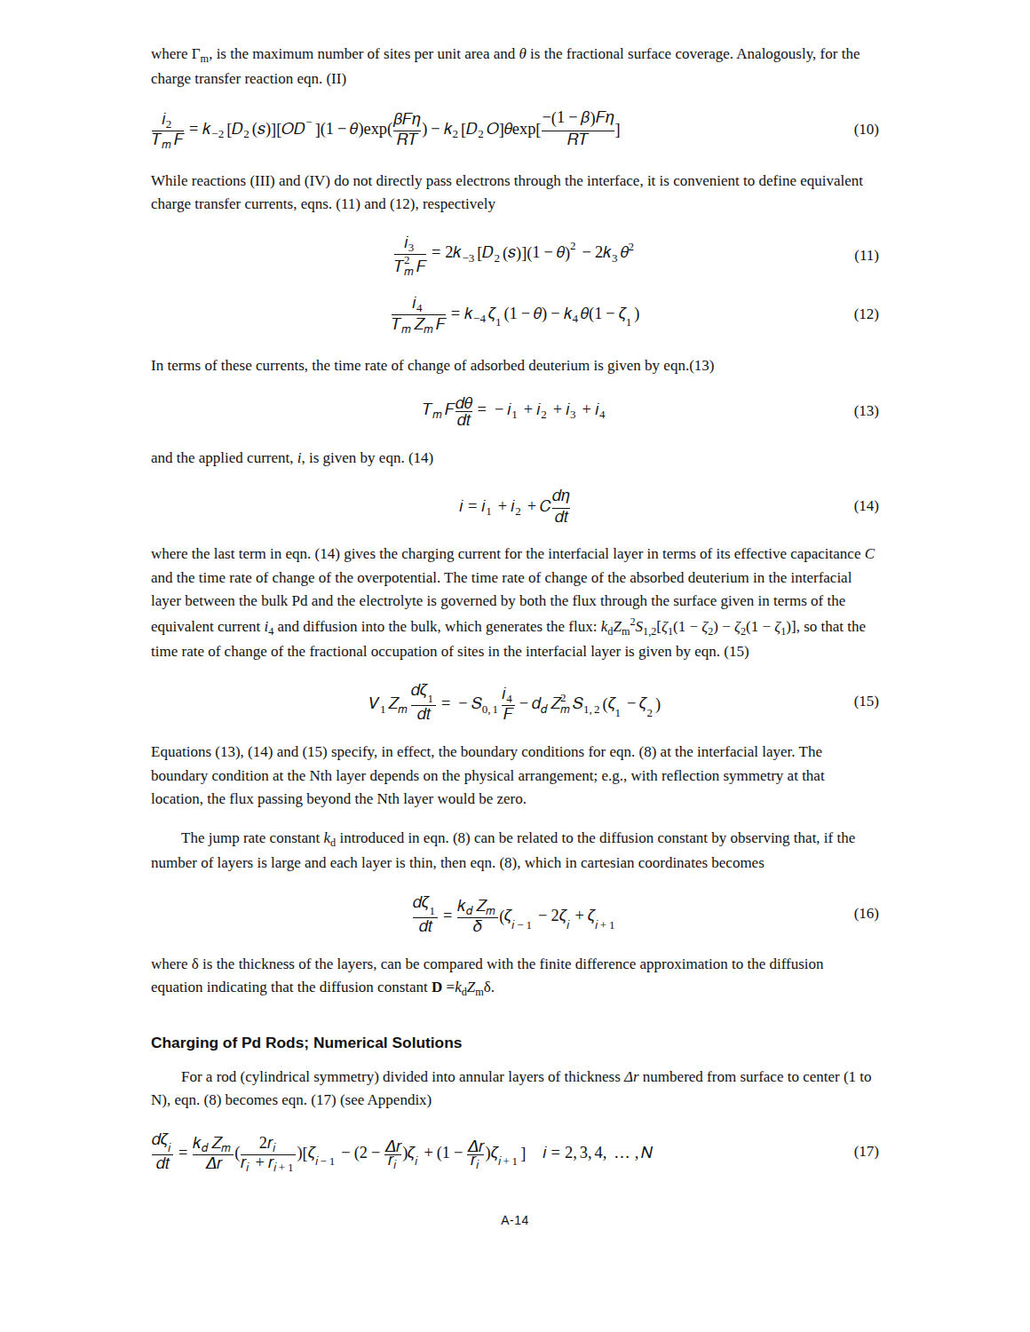where Γm, is the maximum number of sites per unit area and θ is the fractional surface coverage. Analogously, for the charge transfer reaction eqn. (II)
i2 TmF = k−2 [D2(s)] [OD−] (1−θ) exp ( βFη RT ) − k2 [D2O] θ exp [ −(1−β)Fη RT ]
(10)
While reactions (III) and (IV) do not directly pass electrons through the interface, it is convenient to define equivalent charge transfer currents, eqns. (11) and (12), respectively
i3 Tm2F = 2k−3 [D2(s)] (1−θ)2 − 2k3θ2
(11)
i4 TmZmF = k−4 ζ1 (1−θ) − k4θ (1−ζ1)
(12)
In terms of these currents, the time rate of change of adsorbed deuterium is given by eqn.(13)
TmF dθ dt = −i1 +i2 +i3 +i4
(13)
and the applied current, i, is given by eqn. (14)
i = i1 + i2 + C dη dt
(14)
where the last term in eqn. (14) gives the charging current for the interfacial layer in terms of its effective capacitance C and the time rate of change of the overpotential. The time rate of change of the absorbed deuterium in the interfacial layer between the bulk Pd and the electrolyte is governed by both the flux through the surface given in terms of the equivalent current i4 and diffusion into the bulk, which generates the flux: kdZm2S1,2[ζ1(1 − ζ2) − ζ2(1 − ζ1)], so that the time rate of change of the fractional occupation of sites in the interfacial layer is given by eqn. (15)
V1Zm dζ1 dt = − S0,1 i4 F − dd Zm2 S1,2 (ζ1−ζ2)
(15)
Equations (13), (14) and (15) specify, in effect, the boundary conditions for eqn. (8) at the interfacial layer. The boundary condition at the Nth layer depends on the physical arrangement; e.g., with reflection symmetry at that location, the flux passing beyond the Nth layer would be zero.
The jump rate constant kd introduced in eqn. (8) can be related to the diffusion constant by observing that, if the number of layers is large and each layer is thin, then eqn. (8), which in cartesian coordinates becomes
dζ1 dt = kdZm δ ( ζi−1 − 2ζi + ζi+1
(16)
where δ is the thickness of the layers, can be compared with the finite difference approximation to the diffusion equation indicating that the diffusion constant D =kdZmδ.
Charging of Pd Rods; Numerical Solutions
For a rod (cylindrical symmetry) divided into annular layers of thickness Δr numbered from surface to center (1 to N), eqn. (8) becomes eqn. (17) (see Appendix)
dζi dt = kdZm Δr ( 2ri ri+ri+1 ) [ ζi−1 − ( 2− Δr ri ) ζi + ( 1− Δr ri ) ζi+1 ] i=2,3,4,…,N
(17)
A-14